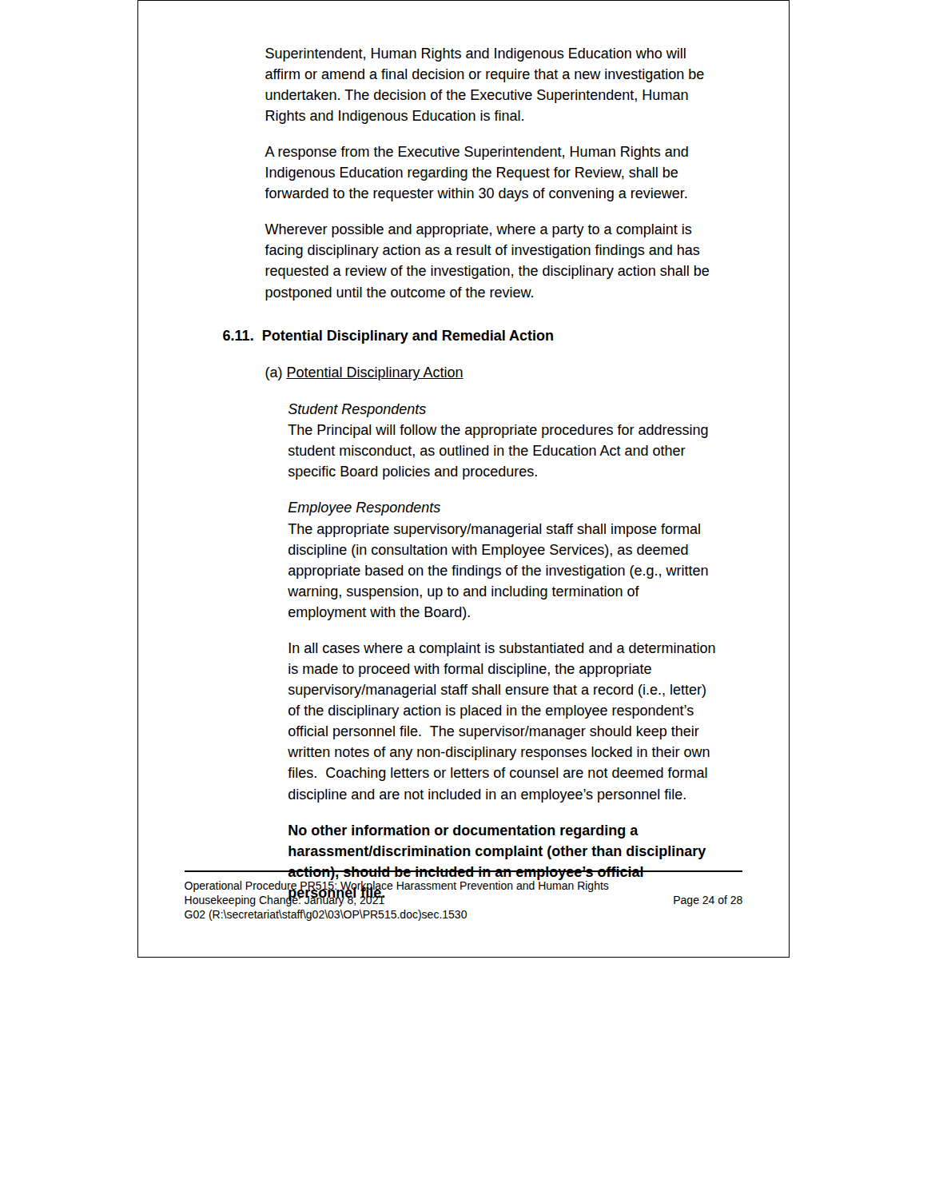Superintendent, Human Rights and Indigenous Education who will affirm or amend a final decision or require that a new investigation be undertaken. The decision of the Executive Superintendent, Human Rights and Indigenous Education is final.
A response from the Executive Superintendent, Human Rights and Indigenous Education regarding the Request for Review, shall be forwarded to the requester within 30 days of convening a reviewer.
Wherever possible and appropriate, where a party to a complaint is facing disciplinary action as a result of investigation findings and has requested a review of the investigation, the disciplinary action shall be postponed until the outcome of the review.
6.11. Potential Disciplinary and Remedial Action
(a) Potential Disciplinary Action
Student Respondents
The Principal will follow the appropriate procedures for addressing student misconduct, as outlined in the Education Act and other specific Board policies and procedures.
Employee Respondents
The appropriate supervisory/managerial staff shall impose formal discipline (in consultation with Employee Services), as deemed appropriate based on the findings of the investigation (e.g., written warning, suspension, up to and including termination of employment with the Board).
In all cases where a complaint is substantiated and a determination is made to proceed with formal discipline, the appropriate supervisory/managerial staff shall ensure that a record (i.e., letter) of the disciplinary action is placed in the employee respondent’s official personnel file. The supervisor/manager should keep their written notes of any non-disciplinary responses locked in their own files. Coaching letters or letters of counsel are not deemed formal discipline and are not included in an employee’s personnel file.
No other information or documentation regarding a harassment/discrimination complaint (other than disciplinary action), should be included in an employee’s official personnel file.
Operational Procedure PR515: Workplace Harassment Prevention and Human Rights
Housekeeping Change: January 8, 2021
G02 (R:\secretariat\staff\g02\03\OP\PR515.doc)sec.1530
Page 24 of 28